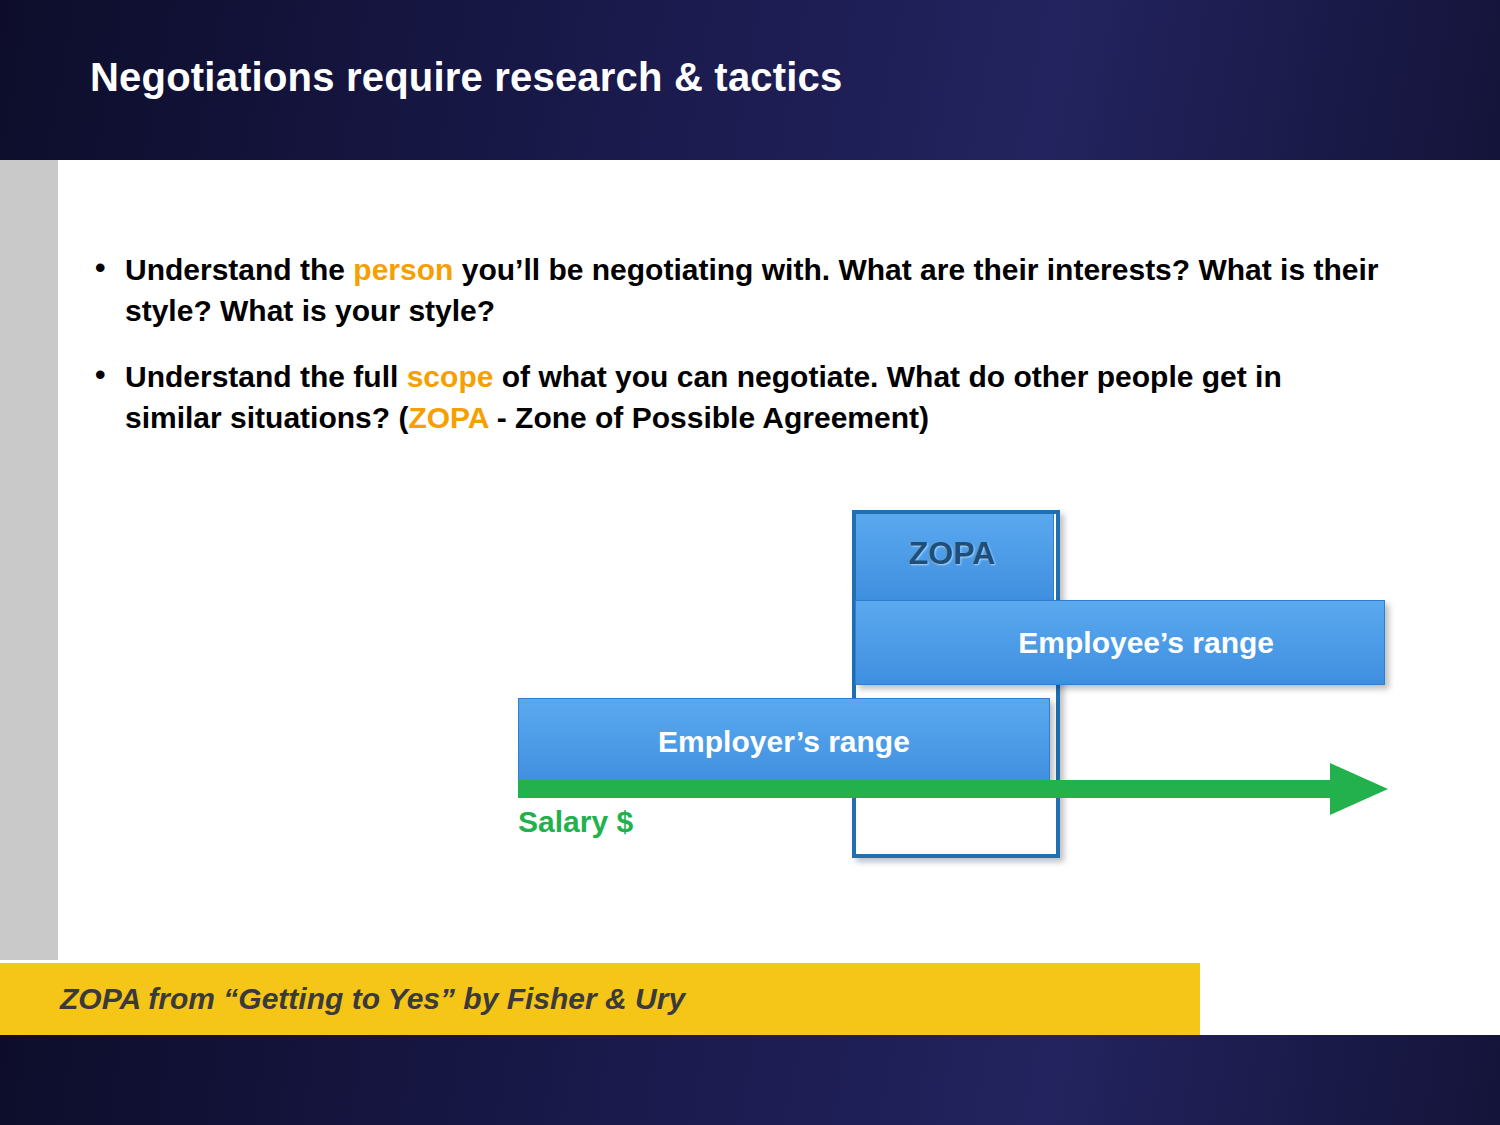Negotiations require research & tactics
Understand the person you’ll be negotiating with. What are their interests? What is their style? What is your style?
Understand the full scope of what you can negotiate. What do other people get in similar situations? (ZOPA - Zone of Possible Agreement)
ZOPA
Employee’s range
Employer’s range
Salary $
ZOPA from “Getting to Yes” by Fisher & Ury